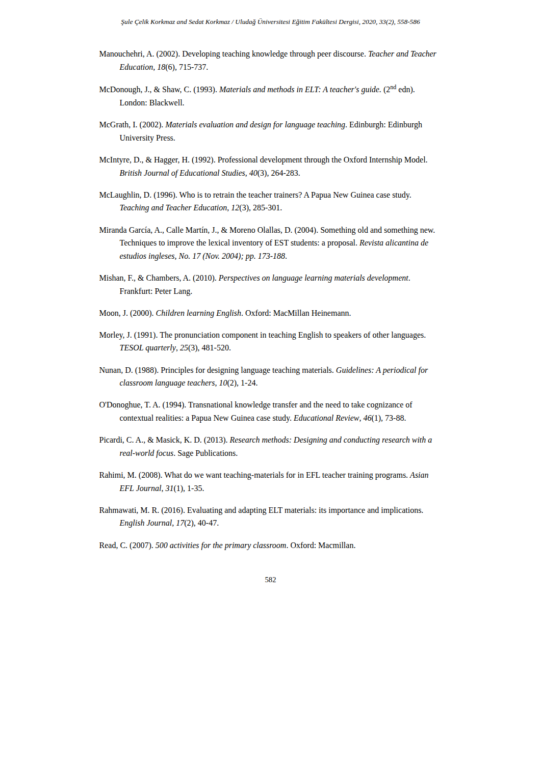Şule Çelik Korkmaz and Sedat Korkmaz / Uludağ Üniversitesi Eğitim Fakültesi Dergisi, 2020, 33(2), 558-586
Manouchehri, A. (2002). Developing teaching knowledge through peer discourse. Teacher and Teacher Education, 18(6), 715-737.
McDonough, J., & Shaw, C. (1993). Materials and methods in ELT: A teacher's guide. (2nd edn). London: Blackwell.
McGrath, I. (2002). Materials evaluation and design for language teaching. Edinburgh: Edinburgh University Press.
McIntyre, D., & Hagger, H. (1992). Professional development through the Oxford Internship Model. British Journal of Educational Studies, 40(3), 264-283.
McLaughlin, D. (1996). Who is to retrain the teacher trainers? A Papua New Guinea case study. Teaching and Teacher Education, 12(3), 285-301.
Miranda García, A., Calle Martín, J., & Moreno Olallas, D. (2004). Something old and something new. Techniques to improve the lexical inventory of EST students: a proposal. Revista alicantina de estudios ingleses, No. 17 (Nov. 2004); pp. 173-188.
Mishan, F., & Chambers, A. (2010). Perspectives on language learning materials development. Frankfurt: Peter Lang.
Moon, J. (2000). Children learning English. Oxford: MacMillan Heinemann.
Morley, J. (1991). The pronunciation component in teaching English to speakers of other languages. TESOL quarterly, 25(3), 481-520.
Nunan, D. (1988). Principles for designing language teaching materials. Guidelines: A periodical for classroom language teachers, 10(2), 1-24.
O'Donoghue, T. A. (1994). Transnational knowledge transfer and the need to take cognizance of contextual realities: a Papua New Guinea case study. Educational Review, 46(1), 73-88.
Picardi, C. A., & Masick, K. D. (2013). Research methods: Designing and conducting research with a real-world focus. Sage Publications.
Rahimi, M. (2008). What do we want teaching-materials for in EFL teacher training programs. Asian EFL Journal, 31(1), 1-35.
Rahmawati, M. R. (2016). Evaluating and adapting ELT materials: its importance and implications. English Journal, 17(2), 40-47.
Read, C. (2007). 500 activities for the primary classroom. Oxford: Macmillan.
582